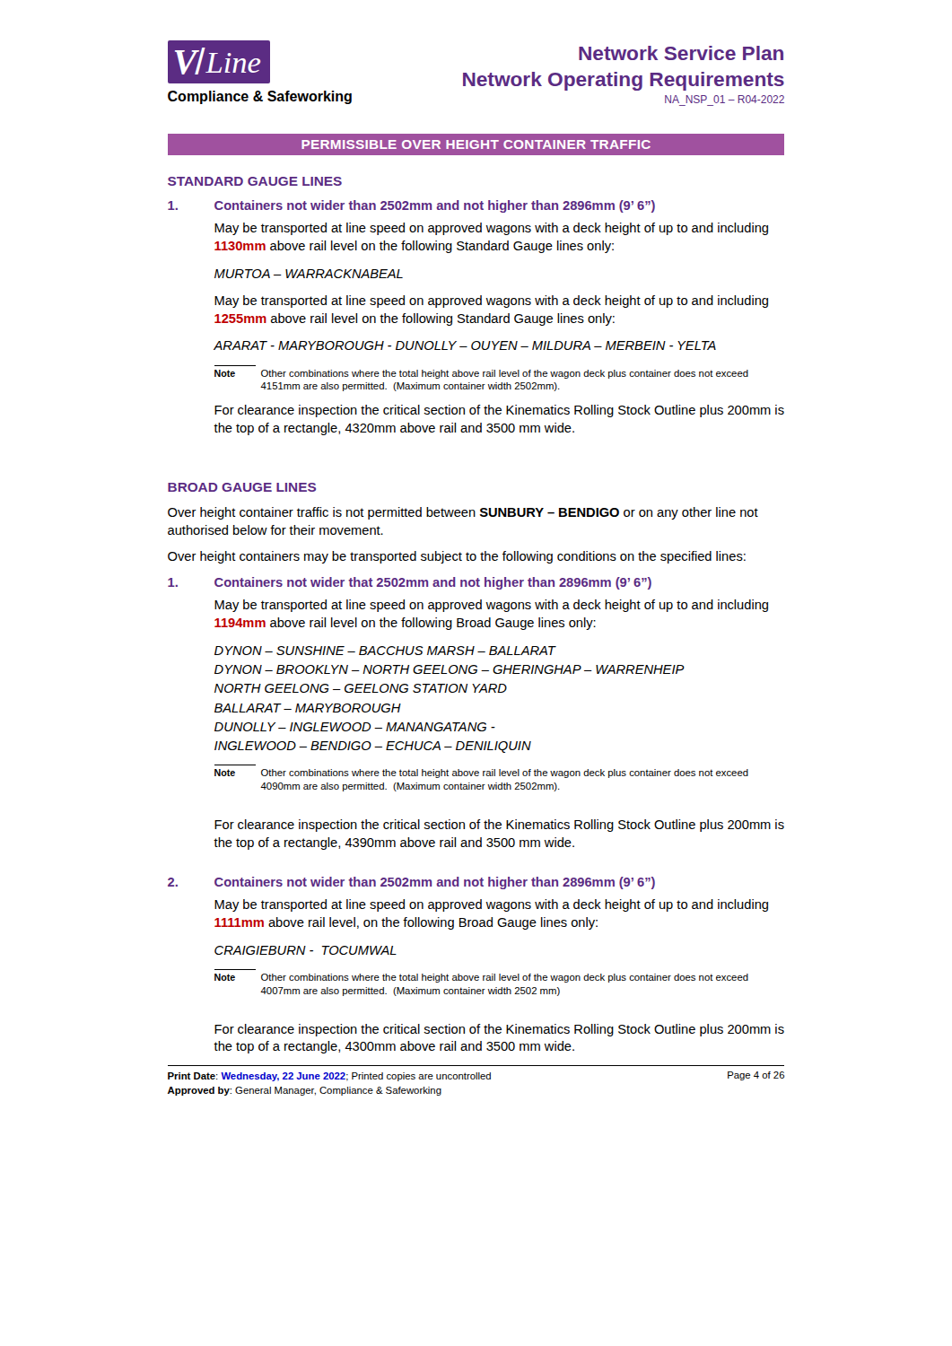V/Line
Compliance & Safeworking
Network Service Plan
Network Operating Requirements
NA_NSP_01 – R04-2022
PERMISSIBLE OVER HEIGHT CONTAINER TRAFFIC
STANDARD GAUGE LINES
1.
Containers not wider than 2502mm and not higher than 2896mm (9’ 6”)
May be transported at line speed on approved wagons with a deck height of up to and including 1130mm above rail level on the following Standard Gauge lines only:
MURTOA – WARRACKNABEAL
May be transported at line speed on approved wagons with a deck height of up to and including 1255mm above rail level on the following Standard Gauge lines only:
ARARAT - MARYBOROUGH - DUNOLLY – OUYEN – MILDURA – MERBEIN - YELTA
Note
Other combinations where the total height above rail level of the wagon deck plus container does not exceed 4151mm are also permitted. (Maximum container width 2502mm).
For clearance inspection the critical section of the Kinematics Rolling Stock Outline plus 200mm is the top of a rectangle, 4320mm above rail and 3500 mm wide.
BROAD GAUGE LINES
Over height container traffic is not permitted between SUNBURY – BENDIGO or on any other line not authorised below for their movement.
Over height containers may be transported subject to the following conditions on the specified lines:
1.
Containers not wider that 2502mm and not higher than 2896mm (9’ 6”)
May be transported at line speed on approved wagons with a deck height of up to and including 1194mm above rail level on the following Broad Gauge lines only:
DYNON – SUNSHINE – BACCHUS MARSH – BALLARAT
DYNON – BROOKLYN – NORTH GEELONG – GHERINGHAP – WARRENHEIP
NORTH GEELONG – GEELONG STATION YARD
BALLARAT – MARYBOROUGH
DUNOLLY – INGLEWOOD – MANANGATANG -
INGLEWOOD – BENDIGO – ECHUCA – DENILIQUIN
Note
Other combinations where the total height above rail level of the wagon deck plus container does not exceed 4090mm are also permitted. (Maximum container width 2502mm).
For clearance inspection the critical section of the Kinematics Rolling Stock Outline plus 200mm is the top of a rectangle, 4390mm above rail and 3500 mm wide.
2.
Containers not wider than 2502mm and not higher than 2896mm (9’ 6”)
May be transported at line speed on approved wagons with a deck height of up to and including 1111mm above rail level, on the following Broad Gauge lines only:
CRAIGIEBURN - TOCUMWAL
Note
Other combinations where the total height above rail level of the wagon deck plus container does not exceed 4007mm are also permitted. (Maximum container width 2502 mm)
For clearance inspection the critical section of the Kinematics Rolling Stock Outline plus 200mm is the top of a rectangle, 4300mm above rail and 3500 mm wide.
Print Date: Wednesday, 22 June 2022; Printed copies are uncontrolled
Approved by: General Manager, Compliance & Safeworking
Page 4 of 26